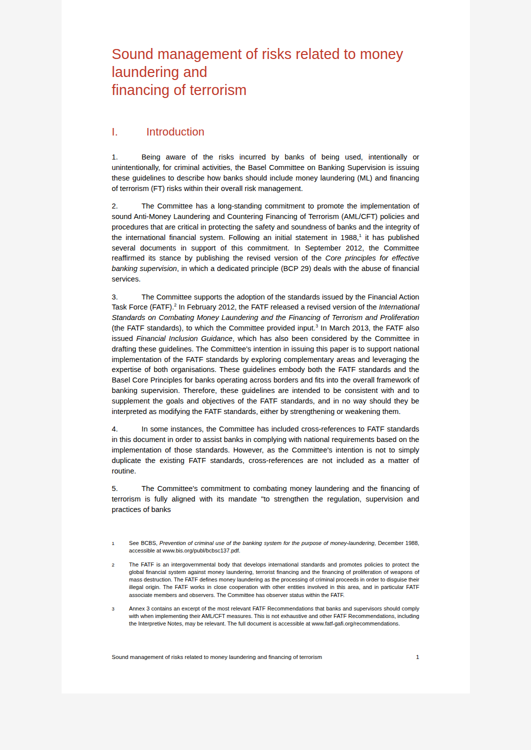Sound management of risks related to money laundering and
financing of terrorism
I. Introduction
1. Being aware of the risks incurred by banks of being used, intentionally or unintentionally, for criminal activities, the Basel Committee on Banking Supervision is issuing these guidelines to describe how banks should include money laundering (ML) and financing of terrorism (FT) risks within their overall risk management.
2. The Committee has a long-standing commitment to promote the implementation of sound Anti-Money Laundering and Countering Financing of Terrorism (AML/CFT) policies and procedures that are critical in protecting the safety and soundness of banks and the integrity of the international financial system. Following an initial statement in 1988,1 it has published several documents in support of this commitment. In September 2012, the Committee reaffirmed its stance by publishing the revised version of the Core principles for effective banking supervision, in which a dedicated principle (BCP 29) deals with the abuse of financial services.
3. The Committee supports the adoption of the standards issued by the Financial Action Task Force (FATF).2 In February 2012, the FATF released a revised version of the International Standards on Combating Money Laundering and the Financing of Terrorism and Proliferation (the FATF standards), to which the Committee provided input.3 In March 2013, the FATF also issued Financial Inclusion Guidance, which has also been considered by the Committee in drafting these guidelines. The Committee's intention in issuing this paper is to support national implementation of the FATF standards by exploring complementary areas and leveraging the expertise of both organisations. These guidelines embody both the FATF standards and the Basel Core Principles for banks operating across borders and fits into the overall framework of banking supervision. Therefore, these guidelines are intended to be consistent with and to supplement the goals and objectives of the FATF standards, and in no way should they be interpreted as modifying the FATF standards, either by strengthening or weakening them.
4. In some instances, the Committee has included cross-references to FATF standards in this document in order to assist banks in complying with national requirements based on the implementation of those standards. However, as the Committee's intention is not to simply duplicate the existing FATF standards, cross-references are not included as a matter of routine.
5. The Committee's commitment to combating money laundering and the financing of terrorism is fully aligned with its mandate "to strengthen the regulation, supervision and practices of banks
1
See BCBS, Prevention of criminal use of the banking system for the purpose of money-laundering, December 1988, accessible at www.bis.org/publ/bcbsc137.pdf.
2
The FATF is an intergovernmental body that develops international standards and promotes policies to protect the global financial system against money laundering, terrorist financing and the financing of proliferation of weapons of mass destruction. The FATF defines money laundering as the processing of criminal proceeds in order to disguise their illegal origin. The FATF works in close cooperation with other entities involved in this area, and in particular FATF associate members and observers. The Committee has observer status within the FATF.
3
Annex 3 contains an excerpt of the most relevant FATF Recommendations that banks and supervisors should comply with when implementing their AML/CFT measures. This is not exhaustive and other FATF Recommendations, including the Interpretive Notes, may be relevant. The full document is accessible at www.fatf-gafi.org/recommendations.
Sound management of risks related to money laundering and financing of terrorism
1